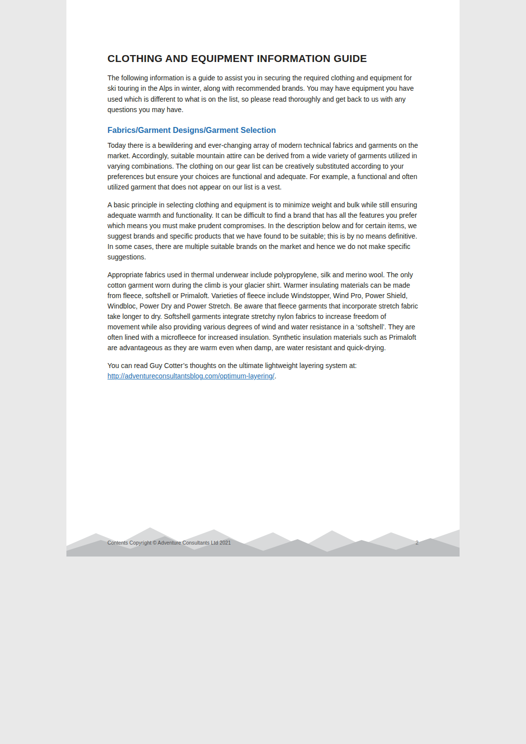CLOTHING AND EQUIPMENT INFORMATION GUIDE
The following information is a guide to assist you in securing the required clothing and equipment for ski touring in the Alps in winter, along with recommended brands. You may have equipment you have used which is different to what is on the list, so please read thoroughly and get back to us with any questions you may have.
Fabrics/Garment Designs/Garment Selection
Today there is a bewildering and ever-changing array of modern technical fabrics and garments on the market. Accordingly, suitable mountain attire can be derived from a wide variety of garments utilized in varying combinations. The clothing on our gear list can be creatively substituted according to your preferences but ensure your choices are functional and adequate. For example, a functional and often utilized garment that does not appear on our list is a vest.
A basic principle in selecting clothing and equipment is to minimize weight and bulk while still ensuring adequate warmth and functionality. It can be difficult to find a brand that has all the features you prefer which means you must make prudent compromises. In the description below and for certain items, we suggest brands and specific products that we have found to be suitable; this is by no means definitive. In some cases, there are multiple suitable brands on the market and hence we do not make specific suggestions.
Appropriate fabrics used in thermal underwear include polypropylene, silk and merino wool. The only cotton garment worn during the climb is your glacier shirt. Warmer insulating materials can be made from fleece, softshell or Primaloft. Varieties of fleece include Windstopper, Wind Pro, Power Shield, Windbloc, Power Dry and Power Stretch. Be aware that fleece garments that incorporate stretch fabric take longer to dry. Softshell garments integrate stretchy nylon fabrics to increase freedom of movement while also providing various degrees of wind and water resistance in a ‘softshell’. They are often lined with a microfleece for increased insulation. Synthetic insulation materials such as Primaloft are advantageous as they are warm even when damp, are water resistant and quick-drying.
You can read Guy Cotter’s thoughts on the ultimate lightweight layering system at: http://adventureconsultantsblog.com/optimum-layering/.
Contents Copyright © Adventure Consultants Ltd 2021 2